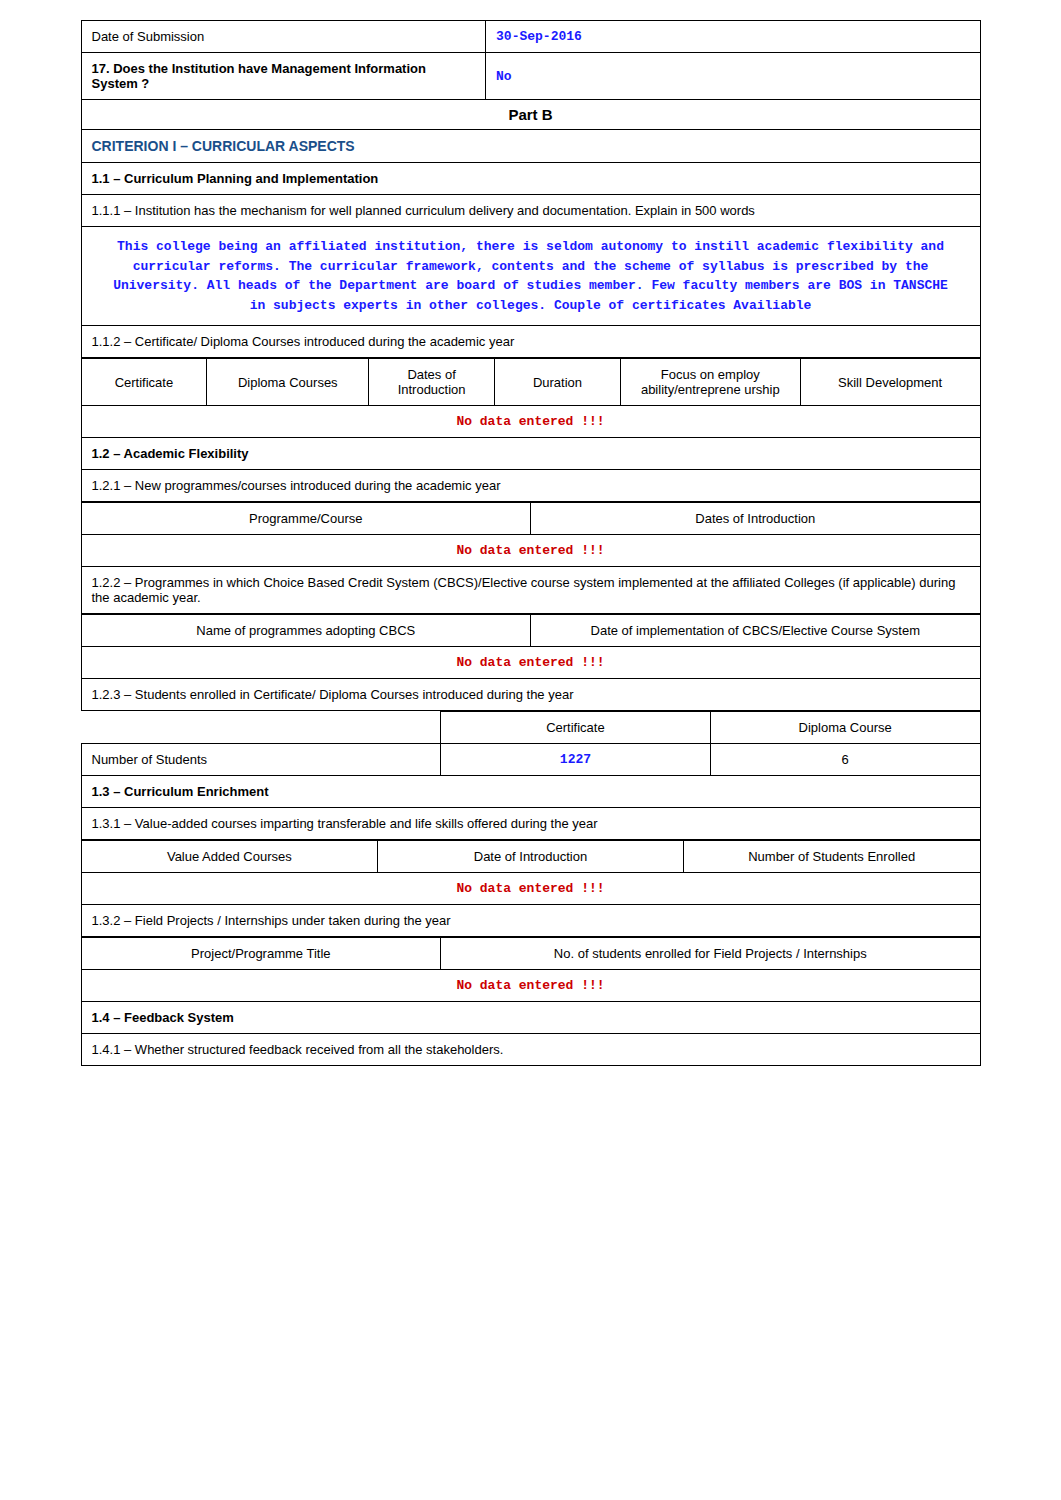| Date of Submission | 30-Sep-2016 |
| 17. Does the Institution have Management Information System ? | No |
Part B
CRITERION I – CURRICULAR ASPECTS
1.1 – Curriculum Planning and Implementation
1.1.1 – Institution has the mechanism for well planned curriculum delivery and documentation. Explain in 500 words
This college being an affiliated institution, there is seldom autonomy to instill academic flexibility and curricular reforms. The curricular framework, contents and the scheme of syllabus is prescribed by the University. All heads of the Department are board of studies member. Few faculty members are BOS in TANSCHE in subjects experts in other colleges. Couple of certificates Availiable
1.1.2 – Certificate/ Diploma Courses introduced during the academic year
| Certificate | Diploma Courses | Dates of Introduction | Duration | Focus on employ ability/entreprene urship | Skill Development |
| No data entered !!! |
1.2 – Academic Flexibility
1.2.1 – New programmes/courses introduced during the academic year
| Programme/Course | Dates of Introduction |
| No data entered !!! |
1.2.2 – Programmes in which Choice Based Credit System (CBCS)/Elective course system implemented at the affiliated Colleges (if applicable) during the academic year.
| Name of programmes adopting CBCS | Date of implementation of CBCS/Elective Course System |
| No data entered !!! |
1.2.3 – Students enrolled in Certificate/ Diploma Courses introduced during the year
| | Certificate | Diploma Course |
| Number of Students | 1227 | 6 |
1.3 – Curriculum Enrichment
1.3.1 – Value-added courses imparting transferable and life skills offered during the year
| Value Added Courses | Date of Introduction | Number of Students Enrolled |
| No data entered !!! |
1.3.2 – Field Projects / Internships under taken during the year
| Project/Programme Title | No. of students enrolled for Field Projects / Internships |
| No data entered !!! |
1.4 – Feedback System
1.4.1 – Whether structured feedback received from all the stakeholders.